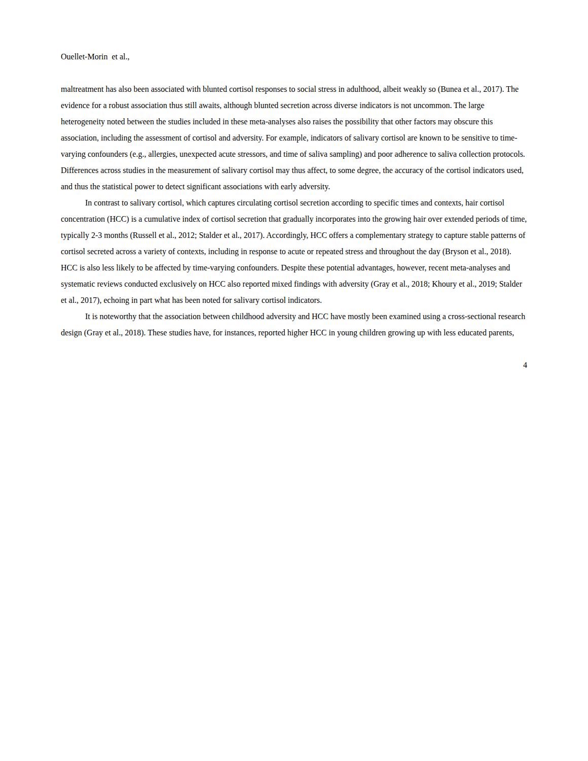Ouellet-Morin et al.,
maltreatment has also been associated with blunted cortisol responses to social stress in adulthood, albeit weakly so (Bunea et al., 2017). The evidence for a robust association thus still awaits, although blunted secretion across diverse indicators is not uncommon. The large heterogeneity noted between the studies included in these meta-analyses also raises the possibility that other factors may obscure this association, including the assessment of cortisol and adversity. For example, indicators of salivary cortisol are known to be sensitive to time-varying confounders (e.g., allergies, unexpected acute stressors, and time of saliva sampling) and poor adherence to saliva collection protocols. Differences across studies in the measurement of salivary cortisol may thus affect, to some degree, the accuracy of the cortisol indicators used, and thus the statistical power to detect significant associations with early adversity.
In contrast to salivary cortisol, which captures circulating cortisol secretion according to specific times and contexts, hair cortisol concentration (HCC) is a cumulative index of cortisol secretion that gradually incorporates into the growing hair over extended periods of time, typically 2-3 months (Russell et al., 2012; Stalder et al., 2017). Accordingly, HCC offers a complementary strategy to capture stable patterns of cortisol secreted across a variety of contexts, including in response to acute or repeated stress and throughout the day (Bryson et al., 2018). HCC is also less likely to be affected by time-varying confounders. Despite these potential advantages, however, recent meta-analyses and systematic reviews conducted exclusively on HCC also reported mixed findings with adversity (Gray et al., 2018; Khoury et al., 2019; Stalder et al., 2017), echoing in part what has been noted for salivary cortisol indicators.
It is noteworthy that the association between childhood adversity and HCC have mostly been examined using a cross-sectional research design (Gray et al., 2018). These studies have, for instances, reported higher HCC in young children growing up with less educated parents,
4